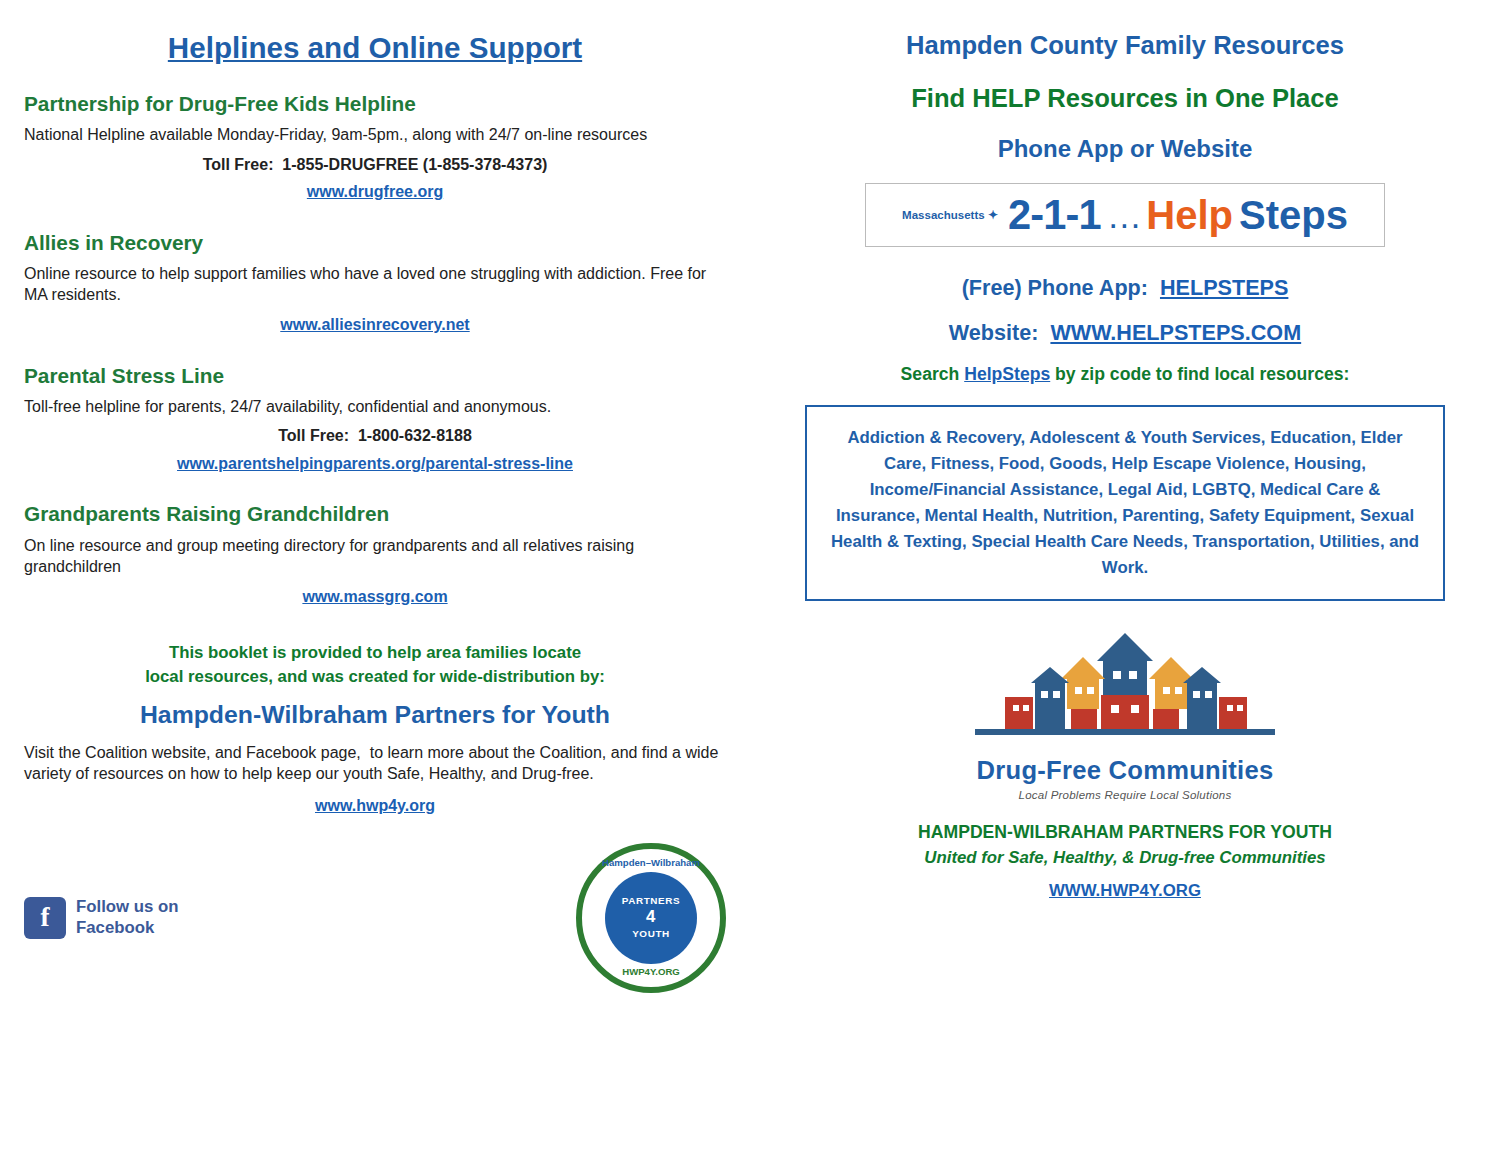Helplines and Online Support
Partnership for Drug-Free Kids Helpline
National Helpline available Monday-Friday, 9am-5pm., along with 24/7 on-line resources
Toll Free: 1-855-DRUGFREE (1-855-378-4373)
www.drugfree.org
Allies in Recovery
Online resource to help support families who have a loved one struggling with addiction. Free for MA residents.
www.alliesinrecovery.net
Parental Stress Line
Toll-free helpline for parents, 24/7 availability, confidential and anonymous.
Toll Free: 1-800-632-8188
www.parentshelpingparents.org/parental-stress-line
Grandparents Raising Grandchildren
On line resource and group meeting directory for grandparents and all relatives raising grandchildren
www.massgrg.com
This booklet is provided to help area families locate
local resources, and was created for wide-distribution by:
Hampden-Wilbraham Partners for Youth
Visit the Coalition website, and Facebook page, to learn more about the Coalition, and find a wide variety of resources on how to help keep our youth Safe, Healthy, and Drug-free.
www.hwp4y.org
f Follow us on
Facebook
Hampden–Wilbraham
PARTNERS 4 YOUTH
HWP4Y.ORG
Hampden County Family Resources
Find HELP Resources in One Place
Phone App or Website
Massachusetts ✦ 2-1-1 … Help Steps
(Free) Phone App: HELPSTEPS
Website: WWW.HELPSTEPS.COM
Search HelpSteps by zip code to find local resources:
Addiction & Recovery, Adolescent & Youth Services, Education, Elder Care, Fitness, Food, Goods, Help Escape Violence, Housing, Income/Financial Assistance, Legal Aid, LGBTQ, Medical Care & Insurance, Mental Health, Nutrition, Parenting, Safety Equipment, Sexual Health & Texting, Special Health Care Needs, Transportation, Utilities, and Work.
Drug-Free Communities
Local Problems Require Local Solutions
HAMPDEN-WILBRAHAM PARTNERS FOR YOUTH
United for Safe, Healthy, & Drug-free Communities
WWW.HWP4Y.ORG